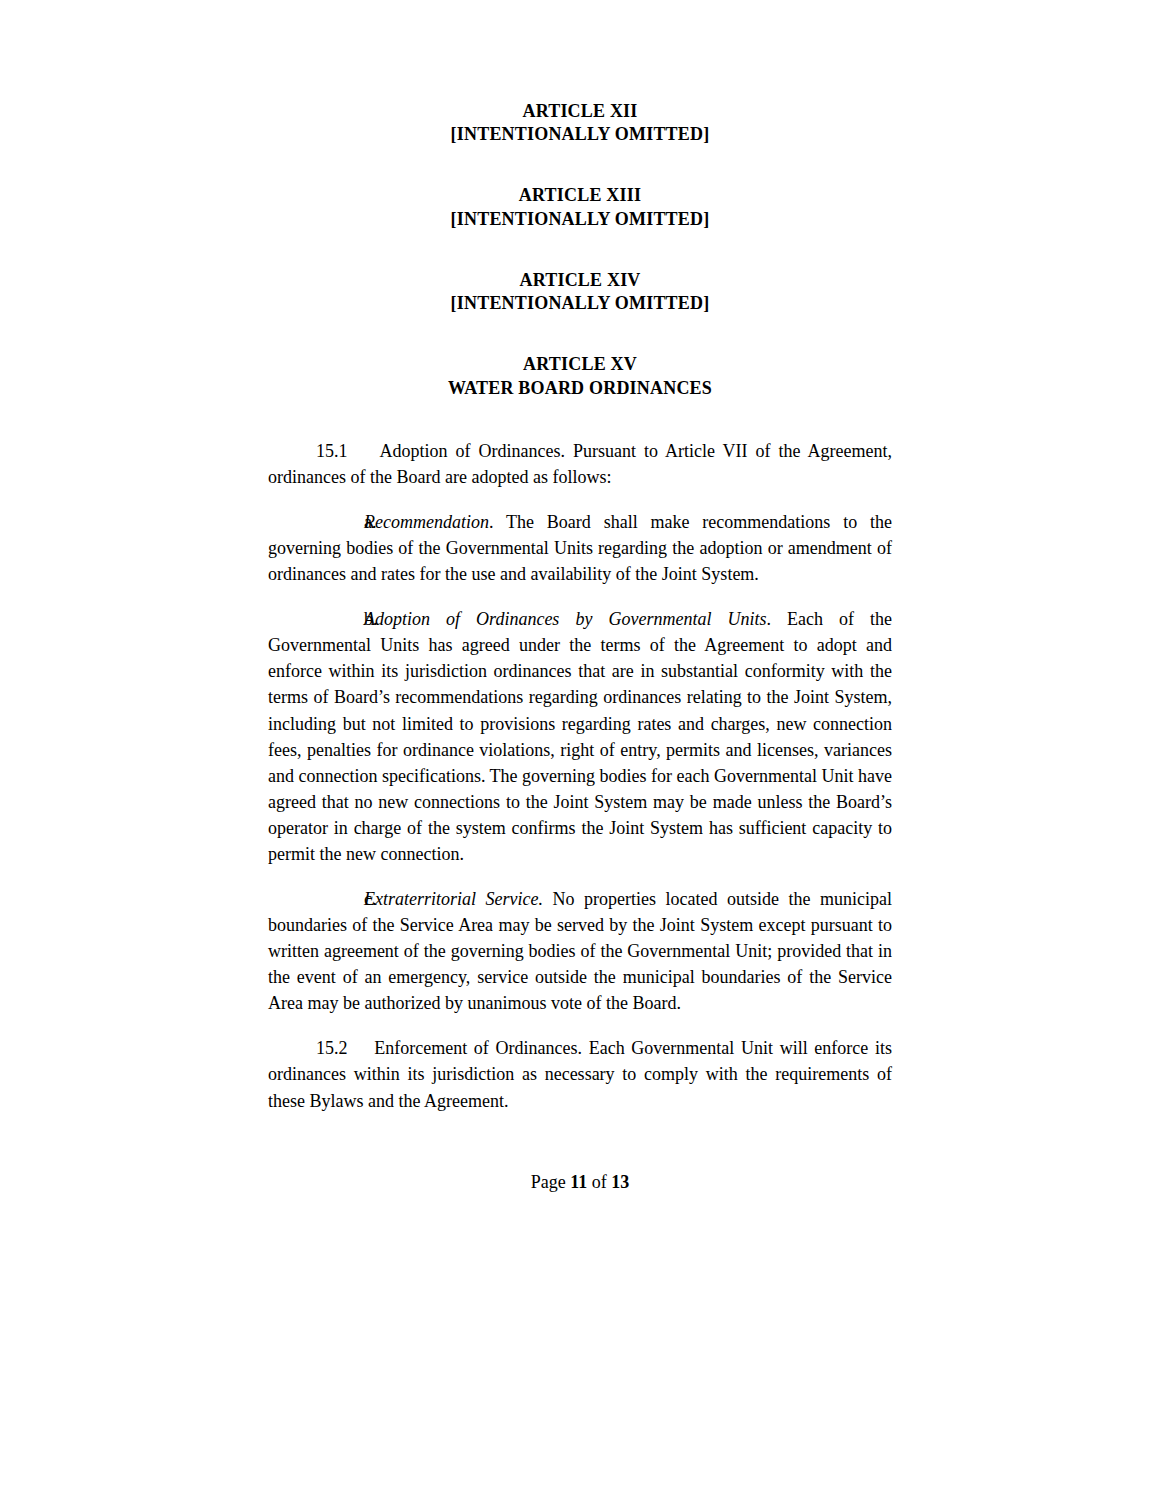ARTICLE XII
[INTENTIONALLY OMITTED]
ARTICLE XIII
[INTENTIONALLY OMITTED]
ARTICLE XIV
[INTENTIONALLY OMITTED]
ARTICLE XV
WATER BOARD ORDINANCES
15.1 Adoption of Ordinances. Pursuant to Article VII of the Agreement, ordinances of the Board are adopted as follows:
a. Recommendation. The Board shall make recommendations to the governing bodies of the Governmental Units regarding the adoption or amendment of ordinances and rates for the use and availability of the Joint System.
b. Adoption of Ordinances by Governmental Units. Each of the Governmental Units has agreed under the terms of the Agreement to adopt and enforce within its jurisdiction ordinances that are in substantial conformity with the terms of Board’s recommendations regarding ordinances relating to the Joint System, including but not limited to provisions regarding rates and charges, new connection fees, penalties for ordinance violations, right of entry, permits and licenses, variances and connection specifications. The governing bodies for each Governmental Unit have agreed that no new connections to the Joint System may be made unless the Board’s operator in charge of the system confirms the Joint System has sufficient capacity to permit the new connection.
c. Extraterritorial Service. No properties located outside the municipal boundaries of the Service Area may be served by the Joint System except pursuant to written agreement of the governing bodies of the Governmental Unit; provided that in the event of an emergency, service outside the municipal boundaries of the Service Area may be authorized by unanimous vote of the Board.
15.2 Enforcement of Ordinances. Each Governmental Unit will enforce its ordinances within its jurisdiction as necessary to comply with the requirements of these Bylaws and the Agreement.
Page 11 of 13